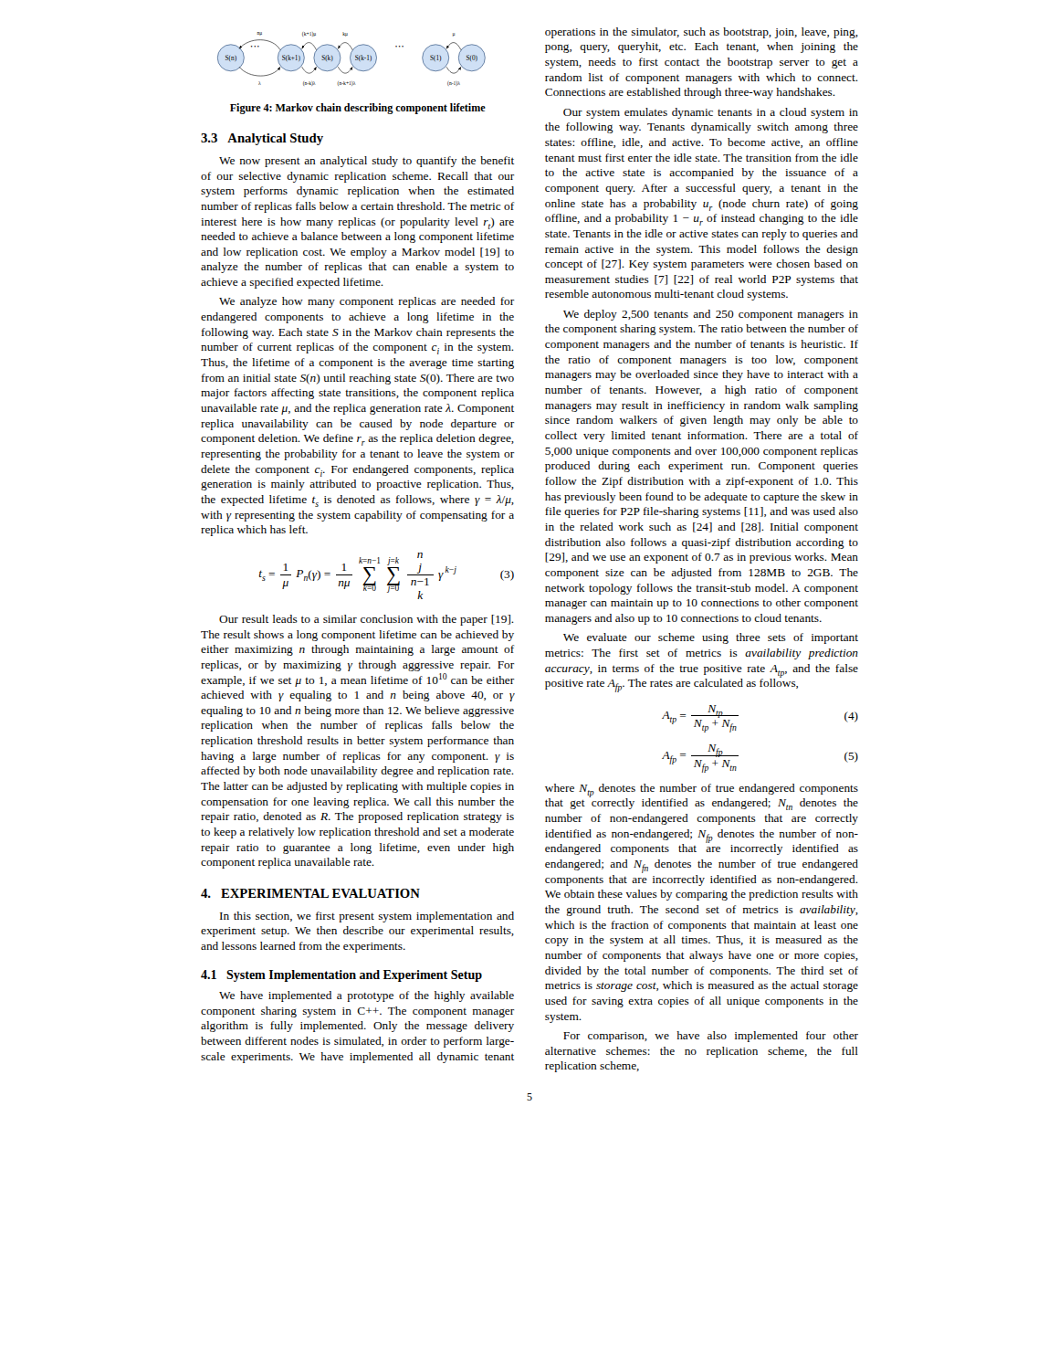S(n) S(k+1) S(k) S(k-1) S(1) S(0) • • • • • • nμ (k+1)μ kμ μ λ (n-k)λ (n-k+1)λ (n-1)λ
Figure 4: Markov chain describing component lifetime
3.3 Analytical Study
We now present an analytical study to quantify the benefit of our selective dynamic replication scheme. Recall that our system performs dynamic replication when the estimated number of replicas falls below a certain threshold. The metric of interest here is how many replicas (or popularity level rt) are needed to achieve a balance between a long component lifetime and low replication cost. We employ a Markov model [19] to analyze the number of replicas that can enable a system to achieve a specified expected lifetime.
We analyze how many component replicas are needed for endangered components to achieve a long lifetime in the following way. Each state S in the Markov chain represents the number of current replicas of the component ci in the system. Thus, the lifetime of a component is the average time starting from an initial state S(n) until reaching state S(0). There are two major factors affecting state transitions, the component replica unavailable rate μ, and the replica generation rate λ. Component replica unavailability can be caused by node departure or component deletion. We define rr as the replica deletion degree, representing the probability for a tenant to leave the system or delete the component ci. For endangered components, replica generation is mainly attributed to proactive replication. Thus, the expected lifetime ts is denoted as follows, where γ = λ/μ, with γ representing the system capability of compensating for a replica which has left.
ts = 1 μ Pn(γ) = 1 nμ k=n−1∑k=0 j=k∑j=0 nj n−1 k γ k−j (3)
Our result leads to a similar conclusion with the paper [19]. The result shows a long component lifetime can be achieved by either maximizing n through maintaining a large amount of replicas, or by maximizing γ through aggressive repair. For example, if we set μ to 1, a mean lifetime of 1010 can be either achieved with γ equaling to 1 and n being above 40, or γ equaling to 10 and n being more than 12. We believe aggressive replication when the number of replicas falls below the replication threshold results in better system performance than having a large number of replicas for any component. γ is affected by both node unavailability degree and replication rate. The latter can be adjusted by replicating with multiple copies in compensation for one leaving replica. We call this number the repair ratio, denoted as R. The proposed replication strategy is to keep a relatively low replication threshold and set a moderate repair ratio to guarantee a long lifetime, even under high component replica unavailable rate.
4. EXPERIMENTAL EVALUATION
In this section, we first present system implementation and experiment setup. We then describe our experimental results, and lessons learned from the experiments.
4.1 System Implementation and Experiment Setup
We have implemented a prototype of the highly available component sharing system in C++. The component manager algorithm is fully implemented. Only the message delivery between different nodes is simulated, in order to perform large-scale experiments. We have implemented all dynamic tenant operations in the simulator, such as bootstrap, join, leave, ping, pong, query, queryhit, etc. Each tenant, when joining the system, needs to first contact the bootstrap server to get a random list of component managers with which to connect. Connections are established through three-way handshakes.
Our system emulates dynamic tenants in a cloud system in the following way. Tenants dynamically switch among three states: offline, idle, and active. To become active, an offline tenant must first enter the idle state. The transition from the idle to the active state is accompanied by the issuance of a component query. After a successful query, a tenant in the online state has a probability ur (node churn rate) of going offline, and a probability 1 − ur of instead changing to the idle state. Tenants in the idle or active states can reply to queries and remain active in the system. This model follows the design concept of [27]. Key system parameters were chosen based on measurement studies [7] [22] of real world P2P systems that resemble autonomous multi-tenant cloud systems.
We deploy 2,500 tenants and 250 component managers in the component sharing system. The ratio between the number of component managers and the number of tenants is heuristic. If the ratio of component managers is too low, component managers may be overloaded since they have to interact with a number of tenants. However, a high ratio of component managers may result in inefficiency in random walk sampling since random walkers of given length may only be able to collect very limited tenant information. There are a total of 5,000 unique components and over 100,000 component replicas produced during each experiment run. Component queries follow the Zipf distribution with a zipf-exponent of 1.0. This has previously been found to be adequate to capture the skew in file queries for P2P file-sharing systems [11], and was used also in the related work such as [24] and [28]. Initial component distribution also follows a quasi-zipf distribution according to [29], and we use an exponent of 0.7 as in previous works. Mean component size can be adjusted from 128MB to 2GB. The network topology follows the transit-stub model. A component manager can maintain up to 10 connections to other component managers and also up to 10 connections to cloud tenants.
We evaluate our scheme using three sets of important metrics: The first set of metrics is availability prediction accuracy, in terms of the true positive rate Atp, and the false positive rate Afp. The rates are calculated as follows,
Atp = Ntp Ntp + Nfn (4)
Afp = Nfp Nfp + Ntn (5)
where Ntp denotes the number of true endangered components that get correctly identified as endangered; Ntn denotes the number of non-endangered components that are correctly identified as non-endangered; Nfp denotes the number of non-endangered components that are incorrectly identified as endangered; and Nfn denotes the number of true endangered components that are incorrectly identified as non-endangered. We obtain these values by comparing the prediction results with the ground truth. The second set of metrics is availability, which is the fraction of components that maintain at least one copy in the system at all times. Thus, it is measured as the number of components that always have one or more copies, divided by the total number of components. The third set of metrics is storage cost, which is measured as the actual storage used for saving extra copies of all unique components in the system.
For comparison, we have also implemented four other alternative schemes: the no replication scheme, the full replication scheme,
5